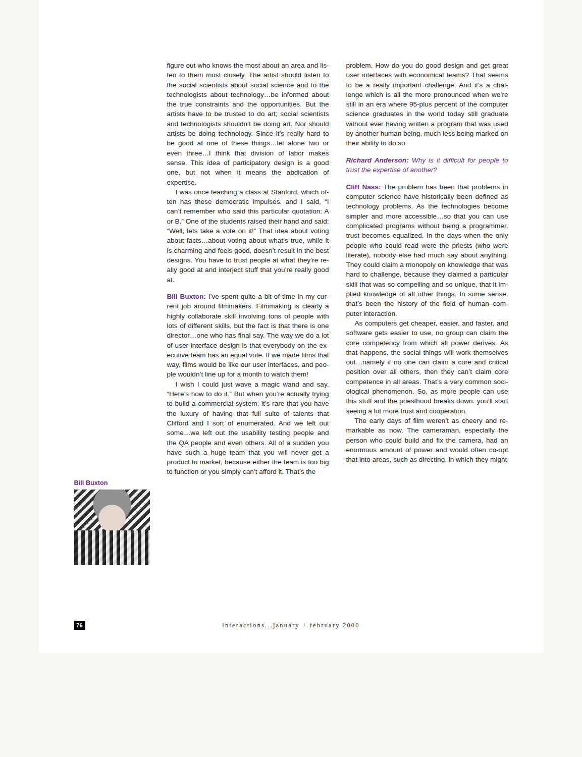Bill Buxton
figure out who knows the most about an area and listen to them most closely. The artist should listen to the social scientists about social science and to the technologists about technology…be informed about the true constraints and the opportunities. But the artists have to be trusted to do art; social scientists and technologists shouldn’t be doing art. Nor should artists be doing technology. Since it’s really hard to be good at one of these things…let alone two or even three…I think that division of labor makes sense. This idea of participatory design is a good one, but not when it means the abdication of expertise.
I was once teaching a class at Stanford, which often has these democratic impulses, and I said, “I can’t remember who said this particular quotation: A or B.” One of the students raised their hand and said; “Well, lets take a vote on it!” That idea about voting about facts…about voting about what’s true, while it is charming and feels good, doesn’t result in the best designs. You have to trust people at what they’re really good at and interject stuff that you’re really good at.
Bill Buxton: I’ve spent quite a bit of time in my current job around filmmakers. Filmmaking is clearly a highly collaborate skill involving tons of people with lots of different skills, but the fact is that there is one director…one who has final say. The way we do a lot of user interface design is that everybody on the executive team has an equal vote. If we made films that way, films would be like our user interfaces, and people wouldn’t line up for a month to watch them!
I wish I could just wave a magic wand and say, “Here’s how to do it.” But when you’re actually trying to build a commercial system, it’s rare that you have the luxury of having that full suite of talents that Clifford and I sort of enumerated. And we left out some…we left out the usability testing people and the QA people and even others. All of a sudden you have such a huge team that you will never get a product to market, because either the team is too big to function or you simply can’t afford it. That’s the
problem. How do you do good design and get great user interfaces with economical teams? That seems to be a really important challenge. And it’s a challenge which is all the more pronounced when we’re still in an era where 95-plus percent of the computer science graduates in the world today still graduate without ever having written a program that was used by another human being, much less being marked on their ability to do so.
Richard Anderson: Why is it difficult for people to trust the expertise of another?
Cliff Nass: The problem has been that problems in computer science have historically been defined as technology problems. As the technologies become simpler and more accessible…so that you can use complicated programs without being a programmer, trust becomes equalized. In the days when the only people who could read were the priests (who were literate), nobody else had much say about anything. They could claim a monopoly on knowledge that was hard to challenge, because they claimed a particular skill that was so compelling and so unique, that it implied knowledge of all other things. In some sense, that’s been the history of the field of human–computer interaction.
As computers get cheaper, easier, and faster, and software gets easier to use, no group can claim the core competency from which all power derives. As that happens, the social things will work themselves out…namely if no one can claim a core and critical position over all others, then they can’t claim core competence in all areas. That’s a very common sociological phenomenon. So, as more people can use this stuff and the priesthood breaks down. you’ll start seeing a lot more trust and cooperation.
The early days of film weren’t as cheery and remarkable as now. The cameraman, especially the person who could build and fix the camera, had an enormous amount of power and would often co-opt that into areas, such as directing, in which they might
76
interactions...january + february 2000